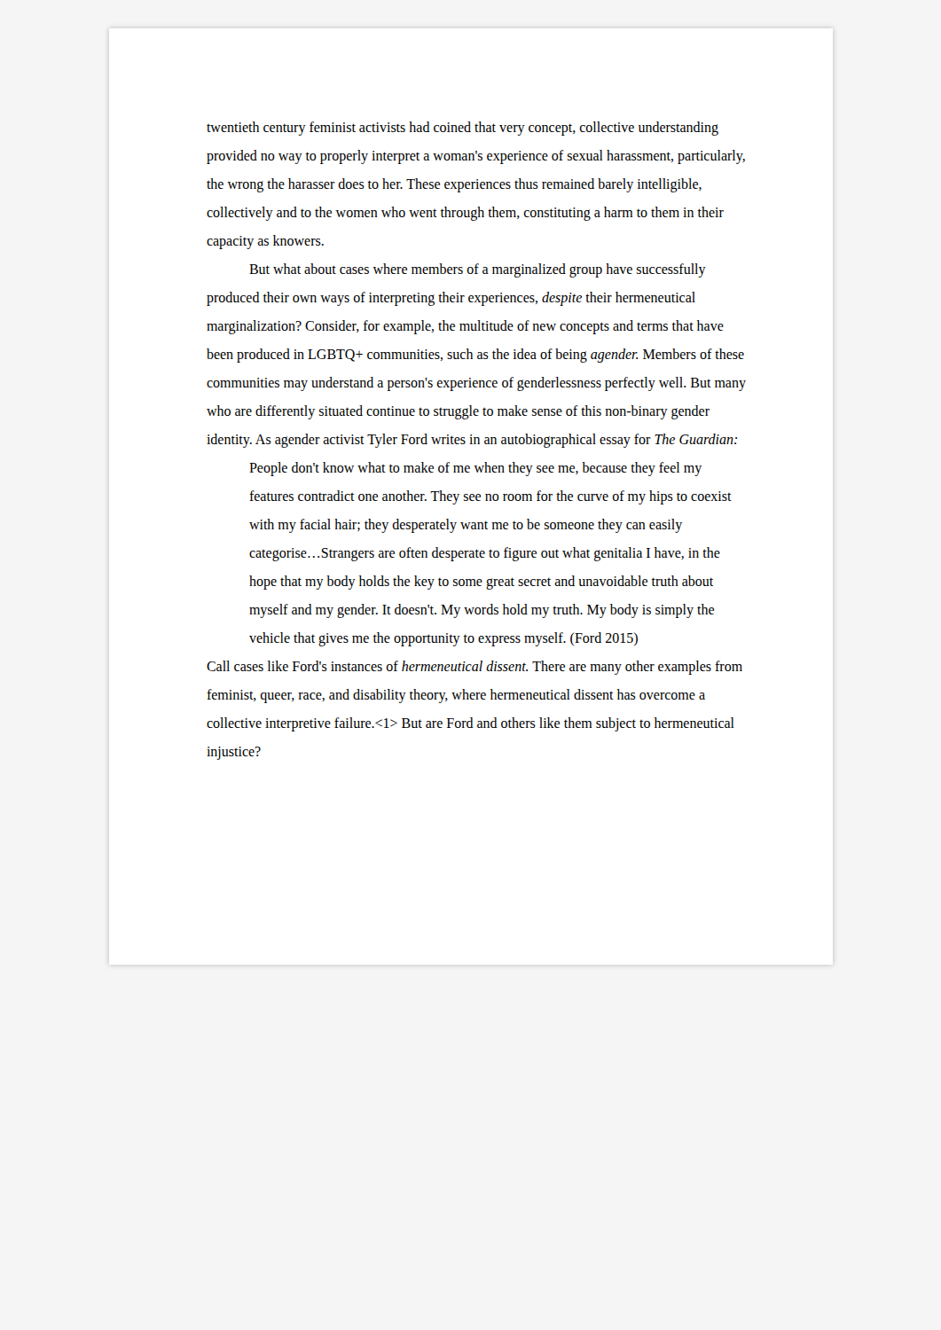twentieth century feminist activists had coined that very concept, collective understanding provided no way to properly interpret a woman's experience of sexual harassment, particularly, the wrong the harasser does to her. These experiences thus remained barely intelligible, collectively and to the women who went through them, constituting a harm to them in their capacity as knowers.
But what about cases where members of a marginalized group have successfully produced their own ways of interpreting their experiences, despite their hermeneutical marginalization? Consider, for example, the multitude of new concepts and terms that have been produced in LGBTQ+ communities, such as the idea of being agender. Members of these communities may understand a person's experience of genderlessness perfectly well. But many who are differently situated continue to struggle to make sense of this non-binary gender identity. As agender activist Tyler Ford writes in an autobiographical essay for The Guardian:
People don't know what to make of me when they see me, because they feel my features contradict one another. They see no room for the curve of my hips to coexist with my facial hair; they desperately want me to be someone they can easily categorise…Strangers are often desperate to figure out what genitalia I have, in the hope that my body holds the key to some great secret and unavoidable truth about myself and my gender. It doesn't. My words hold my truth. My body is simply the vehicle that gives me the opportunity to express myself. (Ford 2015)
Call cases like Ford's instances of hermeneutical dissent. There are many other examples from feminist, queer, race, and disability theory, where hermeneutical dissent has overcome a collective interpretive failure.<1> But are Ford and others like them subject to hermeneutical injustice?